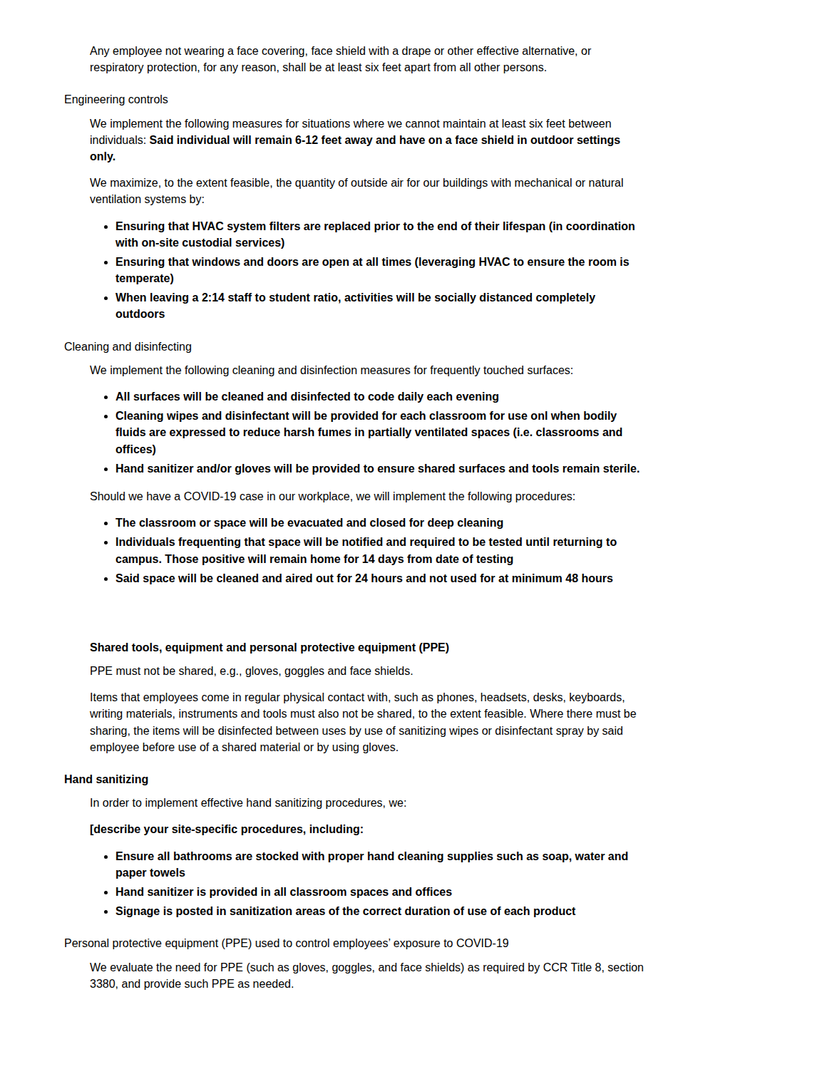Any employee not wearing a face covering, face shield with a drape or other effective alternative, or respiratory protection, for any reason, shall be at least six feet apart from all other persons.
Engineering controls
We implement the following measures for situations where we cannot maintain at least six feet between individuals: Said individual will remain 6-12 feet away and have on a face shield in outdoor settings only.
We maximize, to the extent feasible, the quantity of outside air for our buildings with mechanical or natural ventilation systems by:
Ensuring that HVAC system filters are replaced prior to the end of their lifespan (in coordination with on-site custodial services)
Ensuring that windows and doors are open at all times (leveraging HVAC to ensure the room is temperate)
When leaving a 2:14 staff to student ratio, activities will be socially distanced completely outdoors
Cleaning and disinfecting
We implement the following cleaning and disinfection measures for frequently touched surfaces:
All surfaces will be cleaned and disinfected to code daily each evening
Cleaning wipes and disinfectant will be provided for each classroom for use onl when bodily fluids are expressed to reduce harsh fumes in partially ventilated spaces (i.e. classrooms and offices)
Hand sanitizer and/or gloves will be provided to ensure shared surfaces and tools remain sterile.
Should we have a COVID-19 case in our workplace, we will implement the following procedures:
The classroom or space will be evacuated and closed for deep cleaning
Individuals frequenting that space will be notified and required to be tested until returning to campus. Those positive will remain home for 14 days from date of testing
Said space will be cleaned and aired out for 24 hours and not used for at minimum 48 hours
Shared tools, equipment and personal protective equipment (PPE)
PPE must not be shared, e.g., gloves, goggles and face shields.
Items that employees come in regular physical contact with, such as phones, headsets, desks, keyboards, writing materials, instruments and tools must also not be shared, to the extent feasible. Where there must be sharing, the items will be disinfected between uses by use of sanitizing wipes or disinfectant spray by said employee before use of a shared material or by using gloves.
Hand sanitizing
In order to implement effective hand sanitizing procedures, we:
[describe your site-specific procedures, including:
Ensure all bathrooms are stocked with proper hand cleaning supplies such as soap, water and paper towels
Hand sanitizer is provided in all classroom spaces and offices
Signage is posted in sanitization areas of the correct duration of use of each product
Personal protective equipment (PPE) used to control employees’ exposure to COVID-19
We evaluate the need for PPE (such as gloves, goggles, and face shields) as required by CCR Title 8, section 3380, and provide such PPE as needed.